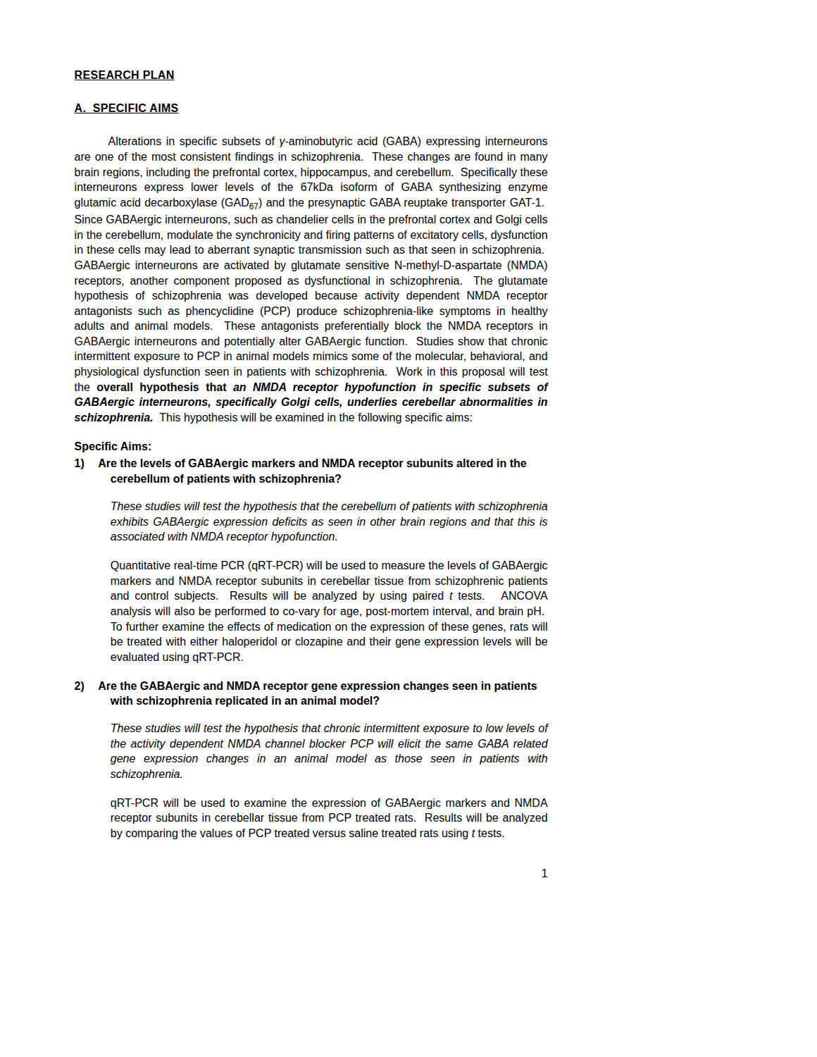RESEARCH PLAN
A. SPECIFIC AIMS
Alterations in specific subsets of γ-aminobutyric acid (GABA) expressing interneurons are one of the most consistent findings in schizophrenia. These changes are found in many brain regions, including the prefrontal cortex, hippocampus, and cerebellum. Specifically these interneurons express lower levels of the 67kDa isoform of GABA synthesizing enzyme glutamic acid decarboxylase (GAD67) and the presynaptic GABA reuptake transporter GAT-1. Since GABAergic interneurons, such as chandelier cells in the prefrontal cortex and Golgi cells in the cerebellum, modulate the synchronicity and firing patterns of excitatory cells, dysfunction in these cells may lead to aberrant synaptic transmission such as that seen in schizophrenia. GABAergic interneurons are activated by glutamate sensitive N-methyl-D-aspartate (NMDA) receptors, another component proposed as dysfunctional in schizophrenia. The glutamate hypothesis of schizophrenia was developed because activity dependent NMDA receptor antagonists such as phencyclidine (PCP) produce schizophrenia-like symptoms in healthy adults and animal models. These antagonists preferentially block the NMDA receptors in GABAergic interneurons and potentially alter GABAergic function. Studies show that chronic intermittent exposure to PCP in animal models mimics some of the molecular, behavioral, and physiological dysfunction seen in patients with schizophrenia. Work in this proposal will test the overall hypothesis that an NMDA receptor hypofunction in specific subsets of GABAergic interneurons, specifically Golgi cells, underlies cerebellar abnormalities in schizophrenia. This hypothesis will be examined in the following specific aims:
Specific Aims:
Are the levels of GABAergic markers and NMDA receptor subunits altered in the cerebellum of patients with schizophrenia?
These studies will test the hypothesis that the cerebellum of patients with schizophrenia exhibits GABAergic expression deficits as seen in other brain regions and that this is associated with NMDA receptor hypofunction.
Quantitative real-time PCR (qRT-PCR) will be used to measure the levels of GABAergic markers and NMDA receptor subunits in cerebellar tissue from schizophrenic patients and control subjects. Results will be analyzed by using paired t tests. ANCOVA analysis will also be performed to co-vary for age, post-mortem interval, and brain pH. To further examine the effects of medication on the expression of these genes, rats will be treated with either haloperidol or clozapine and their gene expression levels will be evaluated using qRT-PCR.
Are the GABAergic and NMDA receptor gene expression changes seen in patients with schizophrenia replicated in an animal model?
These studies will test the hypothesis that chronic intermittent exposure to low levels of the activity dependent NMDA channel blocker PCP will elicit the same GABA related gene expression changes in an animal model as those seen in patients with schizophrenia.
qRT-PCR will be used to examine the expression of GABAergic markers and NMDA receptor subunits in cerebellar tissue from PCP treated rats. Results will be analyzed by comparing the values of PCP treated versus saline treated rats using t tests.
1